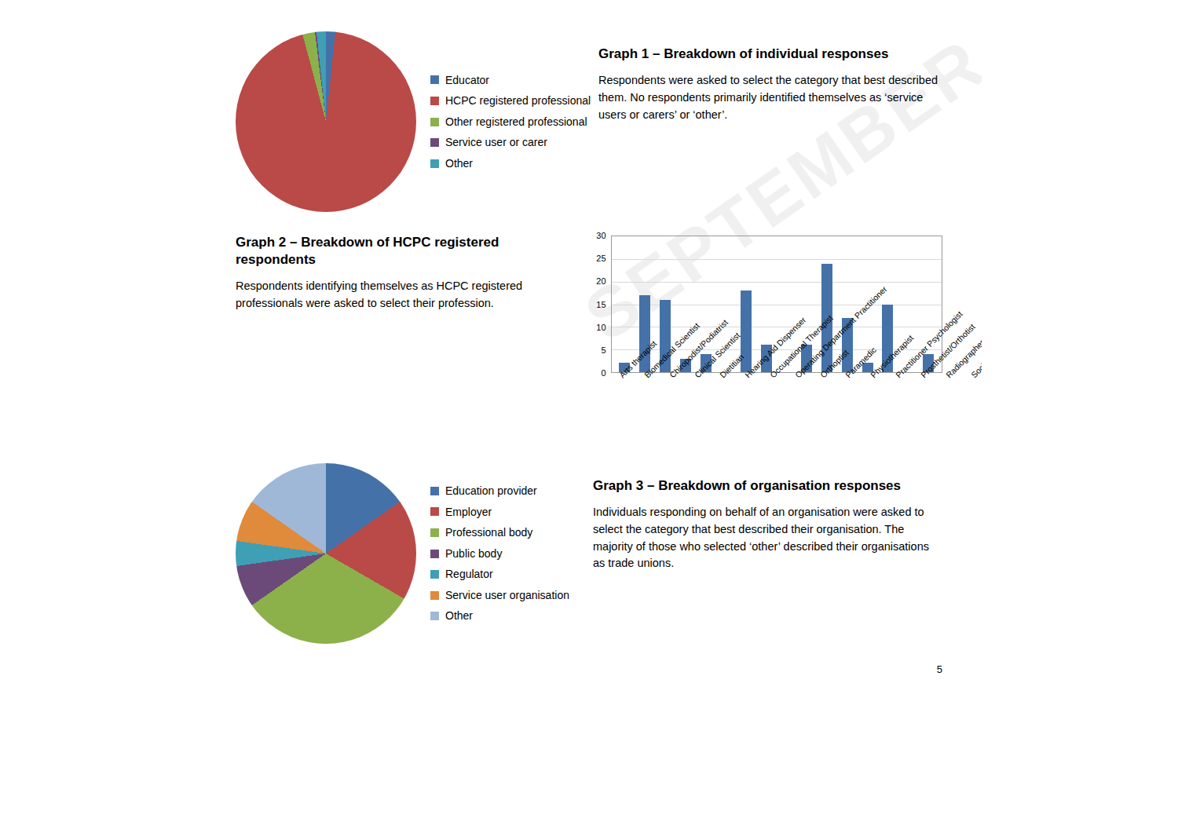SEPTEMBER 2013
Educator
HCPC registered professional
Other registered professional
Service user or carer
Other
Graph 1 – Breakdown of individual responses
Respondents were asked to select the category that best described them. No respondents primarily identified themselves as ‘service users or carers’ or ‘other’.
Graph 2 – Breakdown of HCPC registered respondents
Respondents identifying themselves as HCPC registered professionals were asked to select their profession.
30 25 20 15 10 5 0
Arts therapist Biomedical Scientist Chiropodist/Podiatrist Clinical Scientist Dietitian Hearing Aid Dispenser Occupational Therapist Operating Department Practitioner Orthoptist Paramedic Physiotherapist Practitioner Psychologist Prosthetist/Orthotist Radiographer Social Worker Speech and Language Therapist
Education provider
Employer
Professional body
Public body
Regulator
Service user organisation
Other
Graph 3 – Breakdown of organisation responses
Individuals responding on behalf of an organisation were asked to select the category that best described their organisation. The majority of those who selected ‘other’ described their organisations as trade unions.
5